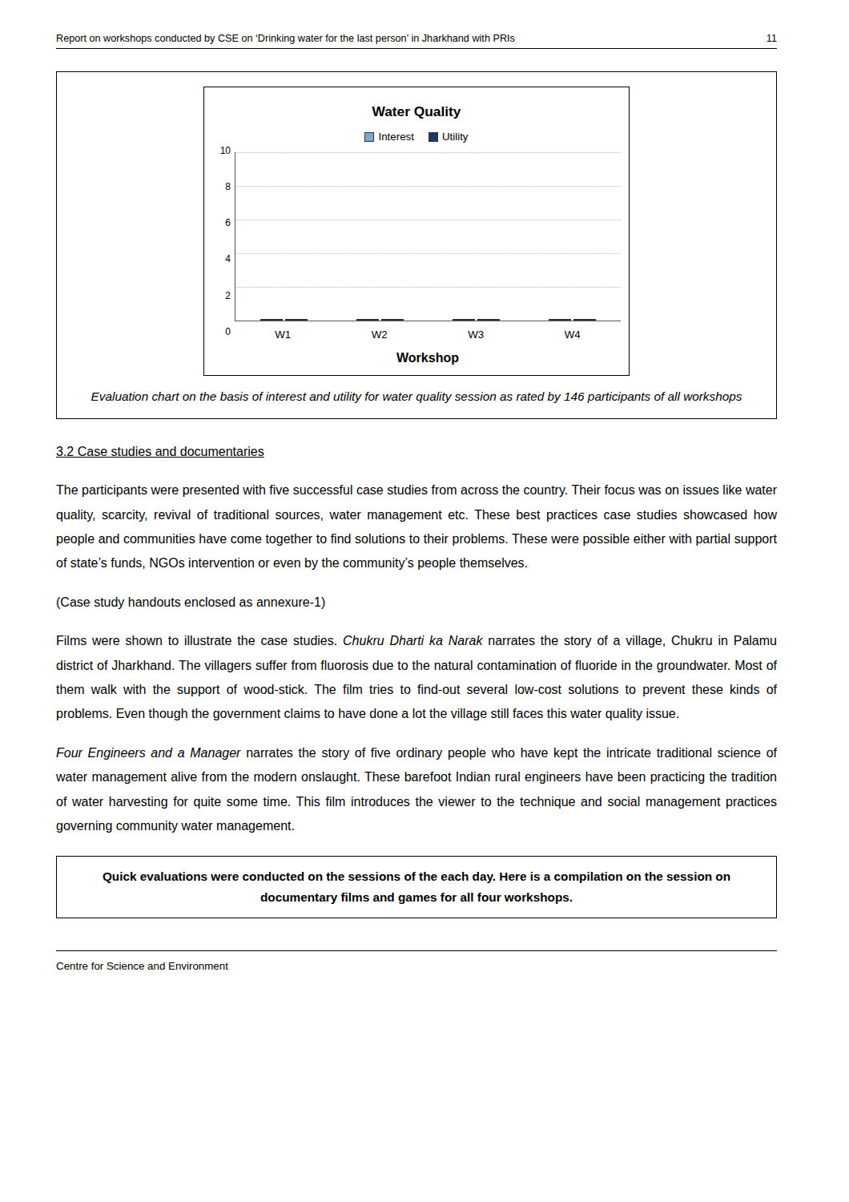Report on workshops conducted by CSE on ‘Drinking water for the last person’ in Jharkhand with PRIs
11
Water Quality
Interest Utility
10
8
6
4
2
0
W1 W2 W3 W4
Workshop
Evaluation chart on the basis of interest and utility for water quality session as rated by 146 participants of all workshops
3.2 Case studies and documentaries
The participants were presented with five successful case studies from across the country. Their focus was on issues like water quality, scarcity, revival of traditional sources, water management etc. These best practices case studies showcased how people and communities have come together to find solutions to their problems. These were possible either with partial support of state’s funds, NGOs intervention or even by the community’s people themselves.
(Case study handouts enclosed as annexure-1)
Films were shown to illustrate the case studies. Chukru Dharti ka Narak narrates the story of a village, Chukru in Palamu district of Jharkhand. The villagers suffer from fluorosis due to the natural contamination of fluoride in the groundwater. Most of them walk with the support of wood-stick. The film tries to find-out several low-cost solutions to prevent these kinds of problems. Even though the government claims to have done a lot the village still faces this water quality issue.
Four Engineers and a Manager narrates the story of five ordinary people who have kept the intricate traditional science of water management alive from the modern onslaught. These barefoot Indian rural engineers have been practicing the tradition of water harvesting for quite some time. This film introduces the viewer to the technique and social management practices governing community water management.
Quick evaluations were conducted on the sessions of the each day. Here is a compilation on the session on documentary films and games for all four workshops.
Centre for Science and Environment